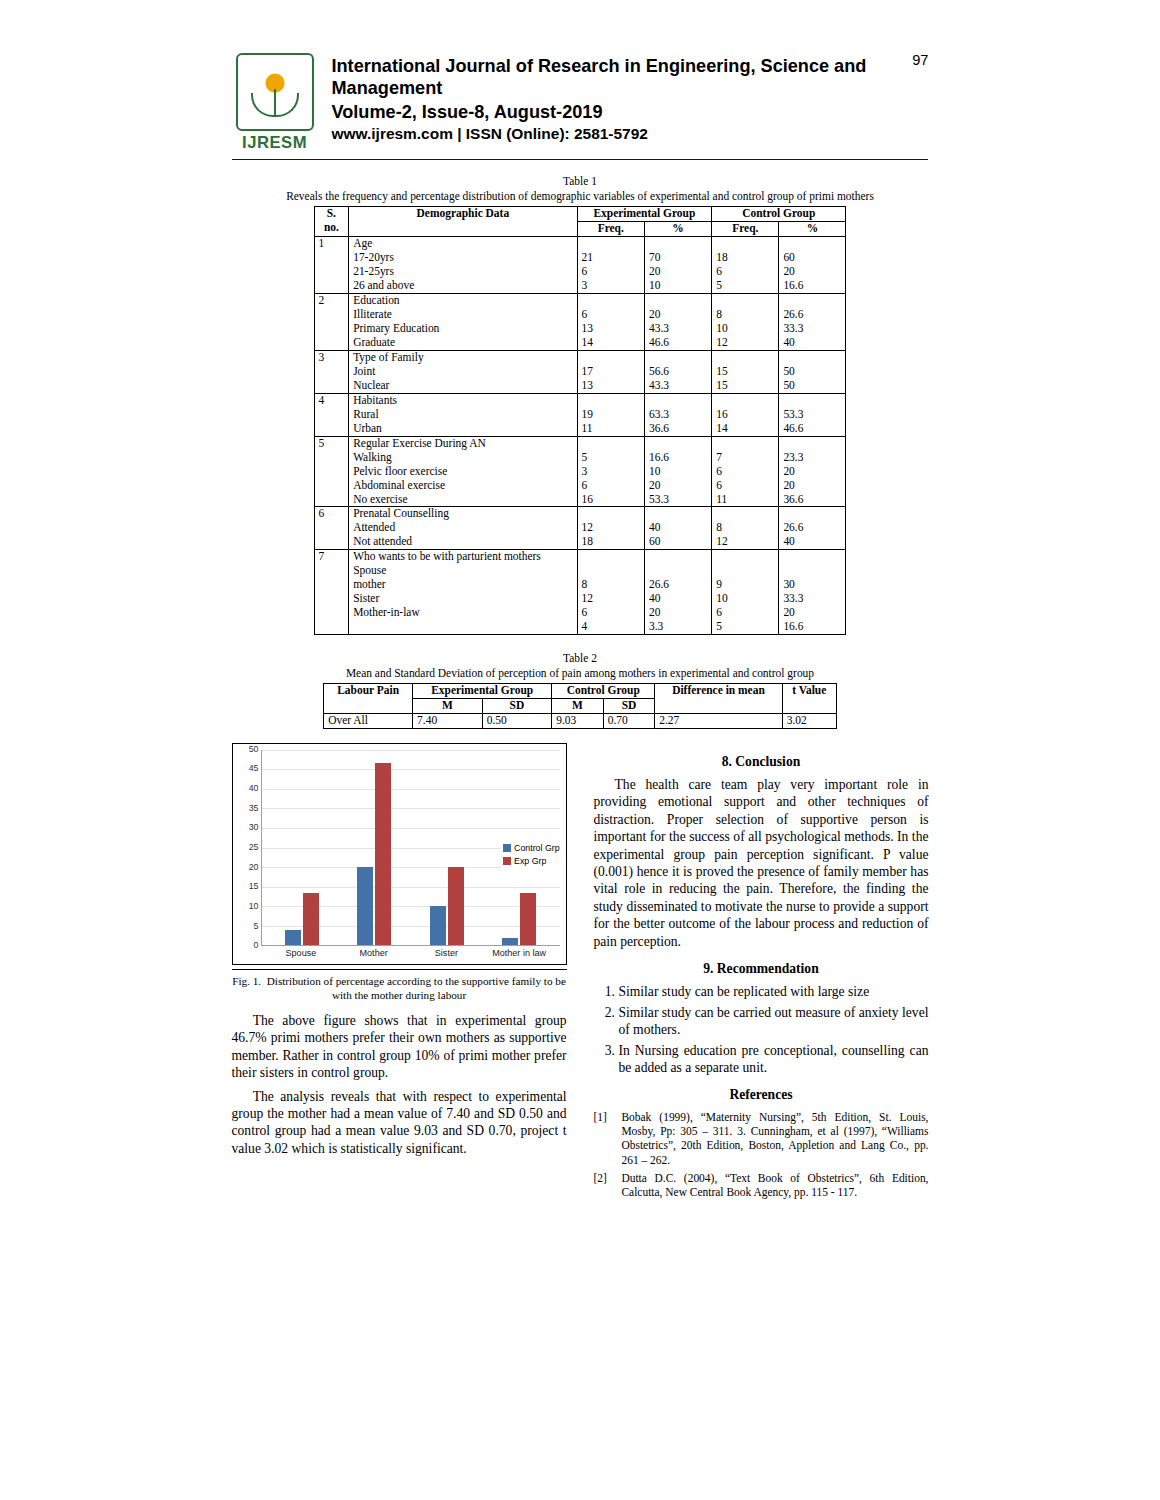97
IJRESM
International Journal of Research in Engineering, Science and Management
Volume-2, Issue-8, August-2019
www.ijresm.com | ISSN (Online): 2581-5792
Table 1 Reveals the frequency and percentage distribution of demographic variables of experimental and control group of primi mothers
| S. no. | Demographic Data | Experimental Group | Control Group |
| --- | --- | --- | --- |
| Freq. | % | Freq. | % |
| 1 | Age 17-20yrs 21-25yrs 26 and above | 21 6 3 | 70 20 10 | 18 6 5 | 60 20 16.6 |
| 2 | Education Illiterate Primary Education Graduate | 6 13 14 | 20 43.3 46.6 | 8 10 12 | 26.6 33.3 40 |
| 3 | Type of Family Joint Nuclear | 17 13 | 56.6 43.3 | 15 15 | 50 50 |
| 4 | Habitants Rural Urban | 19 11 | 63.3 36.6 | 16 14 | 53.3 46.6 |
| 5 | Regular Exercise During AN Walking Pelvic floor exercise Abdominal exercise No exercise | 5 3 6 16 | 16.6 10 20 53.3 | 7 6 6 11 | 23.3 20 20 36.6 |
| 6 | Prenatal Counselling Attended Not attended | 12 18 | 40 60 | 8 12 | 26.6 40 |
| 7 | Who wants to be with parturient mothers Spouse mother Sister Mother-in-law | 8 12 6 4 | 26.6 40 20 3.3 | 9 10 6 5 | 30 33.3 20 16.6 |
Table 2 Mean and Standard Deviation of perception of pain among mothers in experimental and control group
| Labour Pain | Experimental Group | Control Group | Difference in mean | t Value |
| --- | --- | --- | --- | --- |
| M | SD | M | SD |
| Over All | 7.40 | 0.50 | 9.03 | 0.70 | 2.27 | 3.02 |
50 45 40 35 30 25 20 15 10 5 0
Control Grp
Exp Grp
Spouse Mother Sister Mother in law
Fig. 1. Distribution of percentage according to the supportive family to be with the mother during labour
The above figure shows that in experimental group 46.7% primi mothers prefer their own mothers as supportive member. Rather in control group 10% of primi mother prefer their sisters in control group.
The analysis reveals that with respect to experimental group the mother had a mean value of 7.40 and SD 0.50 and control group had a mean value 9.03 and SD 0.70, project t value 3.02 which is statistically significant.
8. Conclusion
The health care team play very important role in providing emotional support and other techniques of distraction. Proper selection of supportive person is important for the success of all psychological methods. In the experimental group pain perception significant. P value (0.001) hence it is proved the presence of family member has vital role in reducing the pain. Therefore, the finding the study disseminated to motivate the nurse to provide a support for the better outcome of the labour process and reduction of pain perception.
9. Recommendation
Similar study can be replicated with large size
Similar study can be carried out measure of anxiety level of mothers.
In Nursing education pre conceptional, counselling can be added as a separate unit.
References
[1]
Bobak (1999), “Maternity Nursing”, 5th Edition, St. Louis, Mosby, Pp: 305 – 311. 3. Cunningham, et al (1997), “Williams Obstetrics”, 20th Edition, Boston, Appletion and Lang Co., pp. 261 – 262.
[2]
Dutta D.C. (2004), “Text Book of Obstetrics”, 6th Edition, Calcutta, New Central Book Agency, pp. 115 - 117.